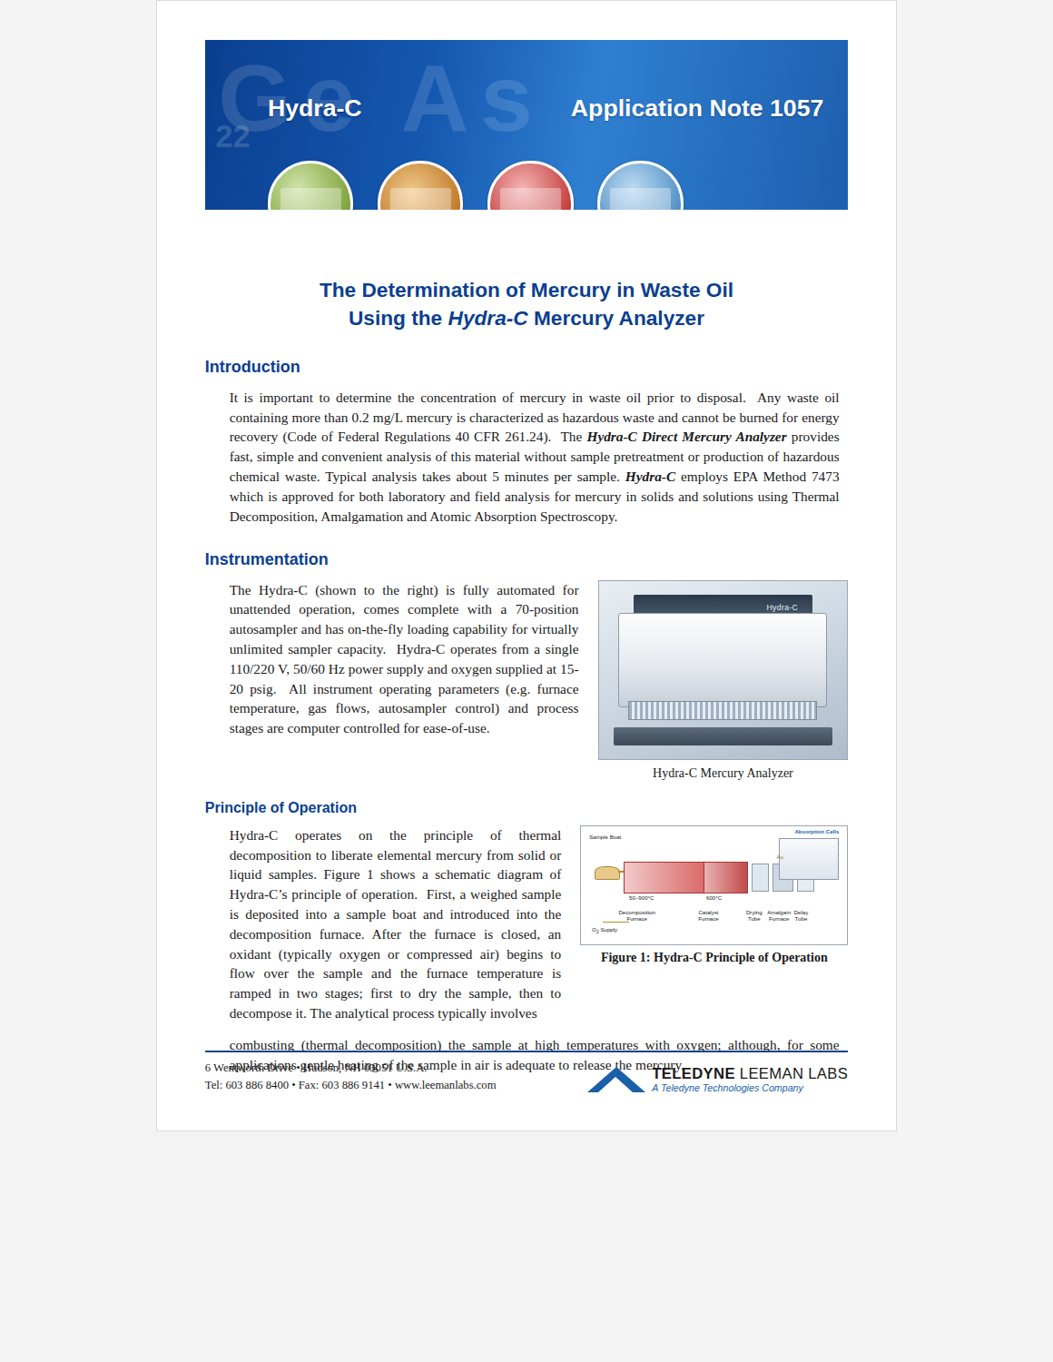Hydra-C
Application Note 1057
The Determination of Mercury in Waste Oil
Using the Hydra-C Mercury Analyzer
Introduction
It is important to determine the concentration of mercury in waste oil prior to disposal. Any waste oil containing more than 0.2 mg/L mercury is characterized as hazardous waste and cannot be burned for energy recovery (Code of Federal Regulations 40 CFR 261.24). The Hydra-C Direct Mercury Analyzer provides fast, simple and convenient analysis of this material without sample pretreatment or production of hazardous chemical waste. Typical analysis takes about 5 minutes per sample. Hydra-C employs EPA Method 7473 which is approved for both laboratory and field analysis for mercury in solids and solutions using Thermal Decomposition, Amalgamation and Atomic Absorption Spectroscopy.
Instrumentation
The Hydra-C (shown to the right) is fully automated for unattended operation, comes complete with a 70-position autosampler and has on-the-fly loading capability for virtually unlimited sampler capacity. Hydra-C operates from a single 110/220 V, 50/60 Hz power supply and oxygen supplied at 15-20 psig. All instrument operating parameters (e.g. furnace temperature, gas flows, autosampler control) and process stages are computer controlled for ease-of-use.
Hydra-C Mercury Analyzer
Principle of Operation
Hydra-C operates on the principle of thermal decomposition to liberate elemental mercury from solid or liquid samples. Figure 1 shows a schematic diagram of Hydra-C’s principle of operation. First, a weighed sample is deposited into a sample boat and introduced into the decomposition furnace. After the furnace is closed, an oxidant (typically oxygen or compressed air) begins to flow over the sample and the furnace temperature is ramped in two stages; first to dry the sample, then to decompose it. The analytical process typically involves
Sample Boat
Absorption Cells
High Sensitivity
Low Sensitivity
Au
50–900°C
600°C
Decomposition
Furnace
Catalyst
Furnace
Drying
Tube
Amalgam
Furnace
Delay
Tube
O2 Supply
Figure 1: Hydra-C Principle of Operation
combusting (thermal decomposition) the sample at high temperatures with oxygen; although, for some applications gentle heating of the sample in air is adequate to release the mercury.
6 Wentworth Drive • Hudson, NH 03051 U.S.A.
Tel: 603 886 8400 • Fax: 603 886 9141 • www.leemanlabs.com
TELEDYNE LEEMAN LABS
A Teledyne Technologies Company